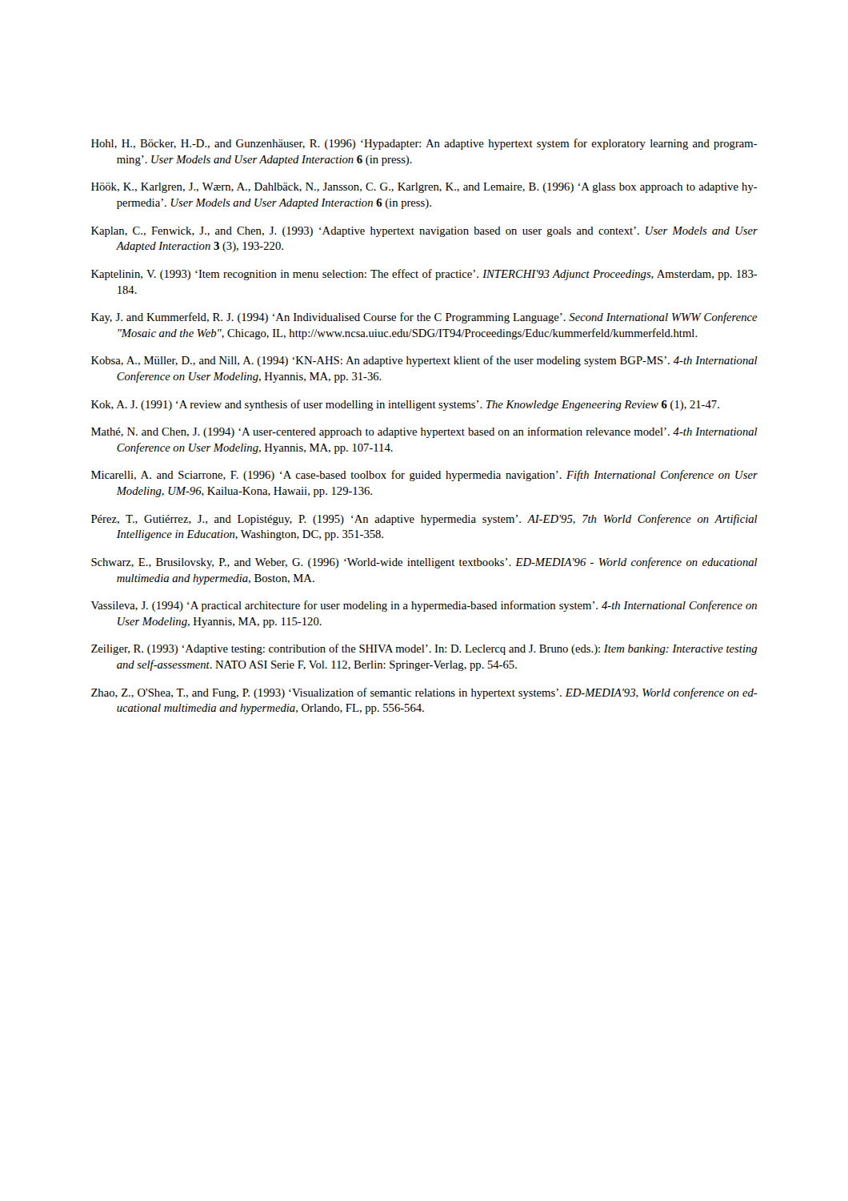Hohl, H., Böcker, H.-D., and Gunzenhäuser, R. (1996) ‘Hypadapter: An adaptive hypertext system for exploratory learning and programming’. User Models and User Adapted Interaction 6 (in press).
Höök, K., Karlgren, J., Wærn, A., Dahlbäck, N., Jansson, C. G., Karlgren, K., and Lemaire, B. (1996) ‘A glass box approach to adaptive hypermedia’. User Models and User Adapted Interaction 6 (in press).
Kaplan, C., Fenwick, J., and Chen, J. (1993) ‘Adaptive hypertext navigation based on user goals and context’. User Models and User Adapted Interaction 3 (3), 193-220.
Kaptelinin, V. (1993) ‘Item recognition in menu selection: The effect of practice’. INTERCHI'93 Adjunct Proceedings, Amsterdam, pp. 183-184.
Kay, J. and Kummerfeld, R. J. (1994) ‘An Individualised Course for the C Programming Language’. Second International WWW Conference "Mosaic and the Web", Chicago, IL, http://www.ncsa.uiuc.edu/SDG/IT94/Proceedings/Educ/kummerfeld/kummerfeld.html.
Kobsa, A., Müller, D., and Nill, A. (1994) ‘KN-AHS: An adaptive hypertext klient of the user modeling system BGP-MS’. 4-th International Conference on User Modeling, Hyannis, MA, pp. 31-36.
Kok, A. J. (1991) ‘A review and synthesis of user modelling in intelligent systems’. The Knowledge Engeneering Review 6 (1), 21-47.
Mathé, N. and Chen, J. (1994) ‘A user-centered approach to adaptive hypertext based on an information relevance model’. 4-th International Conference on User Modeling, Hyannis, MA, pp. 107-114.
Micarelli, A. and Sciarrone, F. (1996) ‘A case-based toolbox for guided hypermedia navigation’. Fifth International Conference on User Modeling, UM-96, Kailua-Kona, Hawaii, pp. 129-136.
Pérez, T., Gutiérrez, J., and Lopistéguy, P. (1995) ‘An adaptive hypermedia system’. AI-ED'95, 7th World Conference on Artificial Intelligence in Education, Washington, DC, pp. 351-358.
Schwarz, E., Brusilovsky, P., and Weber, G. (1996) ‘World-wide intelligent textbooks’. ED-MEDIA'96 - World conference on educational multimedia and hypermedia, Boston, MA.
Vassileva, J. (1994) ‘A practical architecture for user modeling in a hypermedia-based information system’. 4-th International Conference on User Modeling, Hyannis, MA, pp. 115-120.
Zeiliger, R. (1993) ‘Adaptive testing: contribution of the SHIVA model’. In: D. Leclercq and J. Bruno (eds.): Item banking: Interactive testing and self-assessment. NATO ASI Serie F, Vol. 112, Berlin: Springer-Verlag, pp. 54-65.
Zhao, Z., O'Shea, T., and Fung, P. (1993) ‘Visualization of semantic relations in hypertext systems’. ED-MEDIA'93, World conference on educational multimedia and hypermedia, Orlando, FL, pp. 556-564.